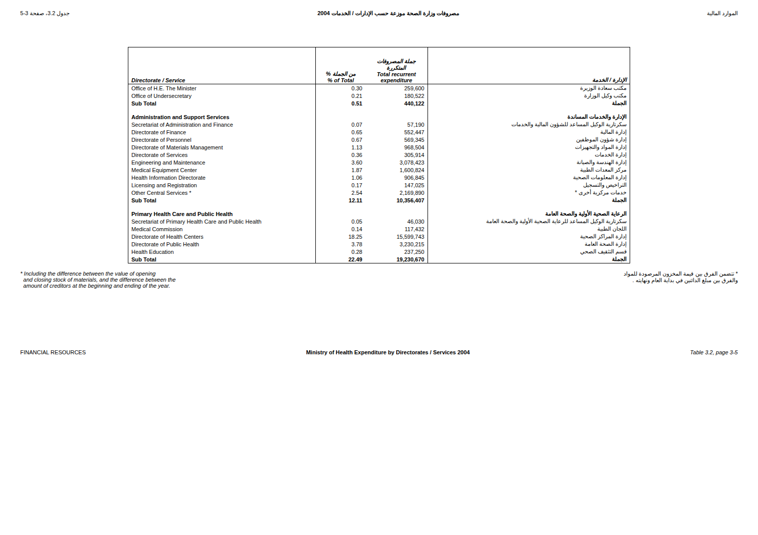جدول 3.2، صفحة 3-5
مصروفات وزارة الصحة موزعة حسب الإدارات / الخدمات 2004
الموارد المالية
| Directorate / Service | % من الجملة % of Total | جملة المصروفات المتكررة Total recurrent expenditure | الإدارة / الخدمة |
| --- | --- | --- | --- |
| Office of H.E. The Minister | 0.30 | 259,600 | مكتب سعادة الوزيرة |
| Office of Undersecretary | 0.21 | 180,522 | مكتب وكيل الوزارة |
| Sub Total | 0.51 | 440,122 | الجملة |
| Administration and Support Services | | | الإدارة والخدمات المساندة |
| Secretariat of Administration and Finance | 0.07 | 57,190 | سكرتارية الوكيل المساعد للشؤون المالية والخدمات |
| Directorate of Finance | 0.65 | 552,447 | إدارة المالية |
| Directorate of Personnel | 0.67 | 569,345 | إدارة شؤون الموظفين |
| Directorate of Materials Management | 1.13 | 968,504 | إدارة المواد والتجهيزات |
| Directorate of Services | 0.36 | 305,914 | إدارة الخدمات |
| Engineering and Maintenance | 3.60 | 3,078,423 | إدارة الهندسة والصيانة |
| Medical Equipment Center | 1.87 | 1,600,824 | مركز المعدات الطبية |
| Health Information Directorate | 1.06 | 906,845 | إدارة المعلومات الصحية |
| Licensing and Registration | 0.17 | 147,025 | التراخيص والتسجيل |
| Other Central Services * | 2.54 | 2,169,890 | خدمات مركزية أخرى * |
| Sub Total | 12.11 | 10,356,407 | الجملة |
| Primary Health Care and Public Health | | | الرعاية الصحية الأولية والصحة العامة |
| Secretariat of Primary Health Care and Public Health | 0.05 | 46,030 | سكرتارية الوكيل المساعد للرعاية الصحية الأولية والصحة العامة |
| Medical Commission | 0.14 | 117,432 | اللجان الطبية |
| Directorate of Health Centers | 18.25 | 15,599,743 | إدارة المراكز الصحية |
| Directorate of Public Health | 3.78 | 3,230,215 | إدارة الصحة العامة |
| Health Education | 0.28 | 237,250 | قسم التثقيف الصحي |
| Sub Total | 22.49 | 19,230,670 | الجملة |
* Including the difference between the value of opening
and closing stock of materials, and the difference between the
amount of creditors at the beginning and ending of the year.
* تتضمن الفرق بين قيمة المخزون المرصودة للمواد
والفرق بين مبلغ الدائنين في بداية العام ونهايته .
FINANCIAL RESOURCES
Ministry of Health Expenditure by Directorates / Services 2004
Table 3.2, page 3-5